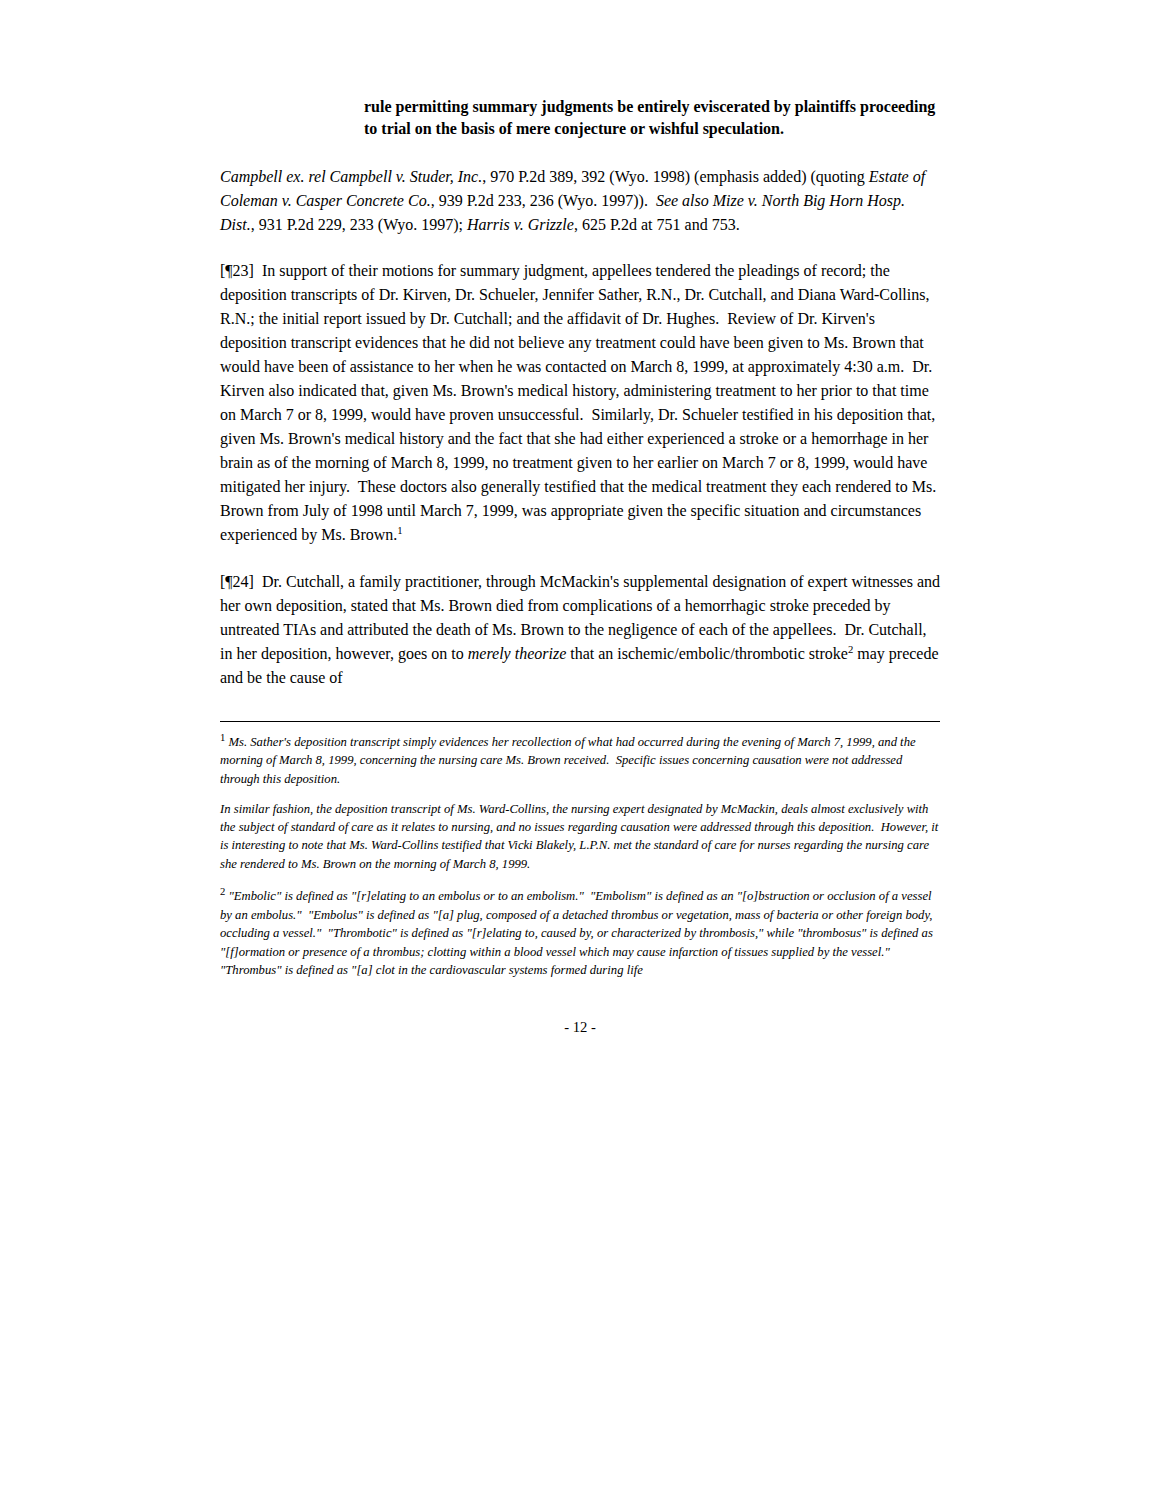rule permitting summary judgments be entirely eviscerated by plaintiffs proceeding to trial on the basis of mere conjecture or wishful speculation.
Campbell ex. rel Campbell v. Studer, Inc., 970 P.2d 389, 392 (Wyo. 1998) (emphasis added) (quoting Estate of Coleman v. Casper Concrete Co., 939 P.2d 233, 236 (Wyo. 1997)). See also Mize v. North Big Horn Hosp. Dist., 931 P.2d 229, 233 (Wyo. 1997); Harris v. Grizzle, 625 P.2d at 751 and 753.
[¶23] In support of their motions for summary judgment, appellees tendered the pleadings of record; the deposition transcripts of Dr. Kirven, Dr. Schueler, Jennifer Sather, R.N., Dr. Cutchall, and Diana Ward-Collins, R.N.; the initial report issued by Dr. Cutchall; and the affidavit of Dr. Hughes. Review of Dr. Kirven's deposition transcript evidences that he did not believe any treatment could have been given to Ms. Brown that would have been of assistance to her when he was contacted on March 8, 1999, at approximately 4:30 a.m. Dr. Kirven also indicated that, given Ms. Brown's medical history, administering treatment to her prior to that time on March 7 or 8, 1999, would have proven unsuccessful. Similarly, Dr. Schueler testified in his deposition that, given Ms. Brown's medical history and the fact that she had either experienced a stroke or a hemorrhage in her brain as of the morning of March 8, 1999, no treatment given to her earlier on March 7 or 8, 1999, would have mitigated her injury. These doctors also generally testified that the medical treatment they each rendered to Ms. Brown from July of 1998 until March 7, 1999, was appropriate given the specific situation and circumstances experienced by Ms. Brown.1
[¶24] Dr. Cutchall, a family practitioner, through McMackin's supplemental designation of expert witnesses and her own deposition, stated that Ms. Brown died from complications of a hemorrhagic stroke preceded by untreated TIAs and attributed the death of Ms. Brown to the negligence of each of the appellees. Dr. Cutchall, in her deposition, however, goes on to merely theorize that an ischemic/embolic/thrombotic stroke2 may precede and be the cause of
1 Ms. Sather's deposition transcript simply evidences her recollection of what had occurred during the evening of March 7, 1999, and the morning of March 8, 1999, concerning the nursing care Ms. Brown received. Specific issues concerning causation were not addressed through this deposition.
In similar fashion, the deposition transcript of Ms. Ward-Collins, the nursing expert designated by McMackin, deals almost exclusively with the subject of standard of care as it relates to nursing, and no issues regarding causation were addressed through this deposition. However, it is interesting to note that Ms. Ward-Collins testified that Vicki Blakely, L.P.N. met the standard of care for nurses regarding the nursing care she rendered to Ms. Brown on the morning of March 8, 1999.
2 "Embolic" is defined as "[r]elating to an embolus or to an embolism." "Embolism" is defined as an "[o]bstruction or occlusion of a vessel by an embolus." "Embolus" is defined as "[a] plug, composed of a detached thrombus or vegetation, mass of bacteria or other foreign body, occluding a vessel." "Thrombotic" is defined as "[r]elating to, caused by, or characterized by thrombosis," while "thrombosus" is defined as "[f]ormation or presence of a thrombus; clotting within a blood vessel which may cause infarction of tissues supplied by the vessel." "Thrombus" is defined as "[a] clot in the cardiovascular systems formed during life
- 12 -